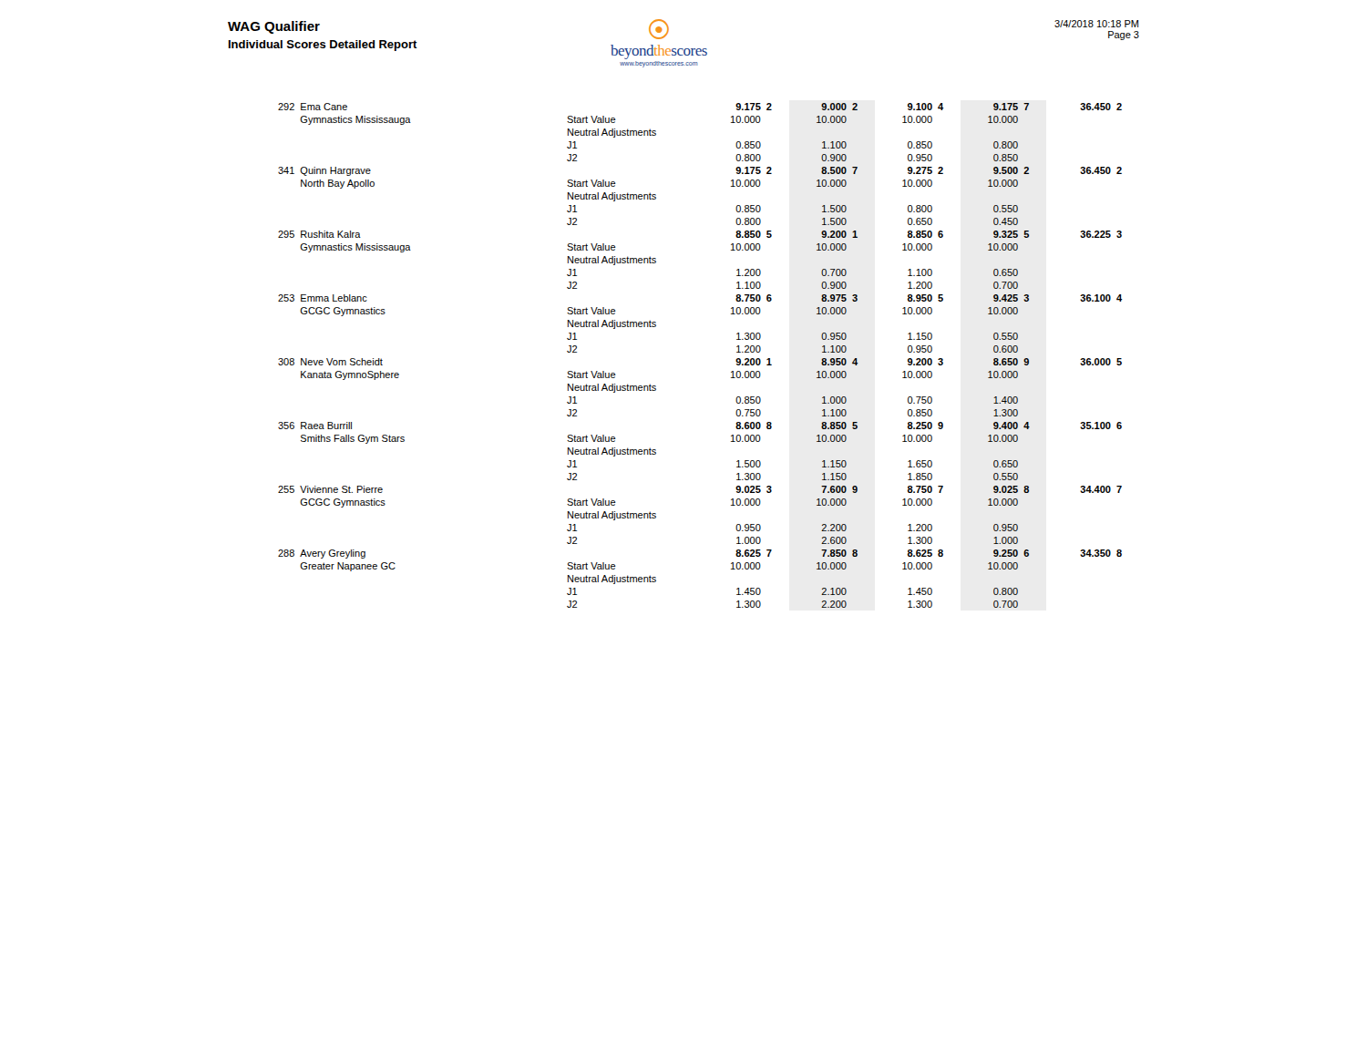WAG Qualifier
Individual Scores Detailed Report
⦿
beyondthescores
www.beyondthescores.com
3/4/2018 10:18 PM
Page 3
| 292 | Ema Cane | | 9.175 | 2 | 9.000 | 2 | 9.100 | 4 | 9.175 | 7 | 36.450 | 2 |
| | Gymnastics Mississauga | Start Value | 10.000 | | 10.000 | | 10.000 | | 10.000 | | | |
| | | Neutral Adjustments | | | | | | | | | | |
| | | J1 | 0.850 | | 1.100 | | 0.850 | | 0.800 | | | |
| | | J2 | 0.800 | | 0.900 | | 0.950 | | 0.850 | | | |
| 341 | Quinn Hargrave | | 9.175 | 2 | 8.500 | 7 | 9.275 | 2 | 9.500 | 2 | 36.450 | 2 |
| | North Bay Apollo | Start Value | 10.000 | | 10.000 | | 10.000 | | 10.000 | | | |
| | | Neutral Adjustments | | | | | | | | | | |
| | | J1 | 0.850 | | 1.500 | | 0.800 | | 0.550 | | | |
| | | J2 | 0.800 | | 1.500 | | 0.650 | | 0.450 | | | |
| 295 | Rushita Kalra | | 8.850 | 5 | 9.200 | 1 | 8.850 | 6 | 9.325 | 5 | 36.225 | 3 |
| | Gymnastics Mississauga | Start Value | 10.000 | | 10.000 | | 10.000 | | 10.000 | | | |
| | | Neutral Adjustments | | | | | | | | | | |
| | | J1 | 1.200 | | 0.700 | | 1.100 | | 0.650 | | | |
| | | J2 | 1.100 | | 0.900 | | 1.200 | | 0.700 | | | |
| 253 | Emma Leblanc | | 8.750 | 6 | 8.975 | 3 | 8.950 | 5 | 9.425 | 3 | 36.100 | 4 |
| | GCGC Gymnastics | Start Value | 10.000 | | 10.000 | | 10.000 | | 10.000 | | | |
| | | Neutral Adjustments | | | | | | | | | | |
| | | J1 | 1.300 | | 0.950 | | 1.150 | | 0.550 | | | |
| | | J2 | 1.200 | | 1.100 | | 0.950 | | 0.600 | | | |
| 308 | Neve Vom Scheidt | | 9.200 | 1 | 8.950 | 4 | 9.200 | 3 | 8.650 | 9 | 36.000 | 5 |
| | Kanata GymnoSphere | Start Value | 10.000 | | 10.000 | | 10.000 | | 10.000 | | | |
| | | Neutral Adjustments | | | | | | | | | | |
| | | J1 | 0.850 | | 1.000 | | 0.750 | | 1.400 | | | |
| | | J2 | 0.750 | | 1.100 | | 0.850 | | 1.300 | | | |
| 356 | Raea Burrill | | 8.600 | 8 | 8.850 | 5 | 8.250 | 9 | 9.400 | 4 | 35.100 | 6 |
| | Smiths Falls Gym Stars | Start Value | 10.000 | | 10.000 | | 10.000 | | 10.000 | | | |
| | | Neutral Adjustments | | | | | | | | | | |
| | | J1 | 1.500 | | 1.150 | | 1.650 | | 0.650 | | | |
| | | J2 | 1.300 | | 1.150 | | 1.850 | | 0.550 | | | |
| 255 | Vivienne St. Pierre | | 9.025 | 3 | 7.600 | 9 | 8.750 | 7 | 9.025 | 8 | 34.400 | 7 |
| | GCGC Gymnastics | Start Value | 10.000 | | 10.000 | | 10.000 | | 10.000 | | | |
| | | Neutral Adjustments | | | | | | | | | | |
| | | J1 | 0.950 | | 2.200 | | 1.200 | | 0.950 | | | |
| | | J2 | 1.000 | | 2.600 | | 1.300 | | 1.000 | | | |
| 288 | Avery Greyling | | 8.625 | 7 | 7.850 | 8 | 8.625 | 8 | 9.250 | 6 | 34.350 | 8 |
| | Greater Napanee GC | Start Value | 10.000 | | 10.000 | | 10.000 | | 10.000 | | | |
| | | Neutral Adjustments | | | | | | | | | | |
| | | J1 | 1.450 | | 2.100 | | 1.450 | | 0.800 | | | |
| | | J2 | 1.300 | | 2.200 | | 1.300 | | 0.700 | | | |